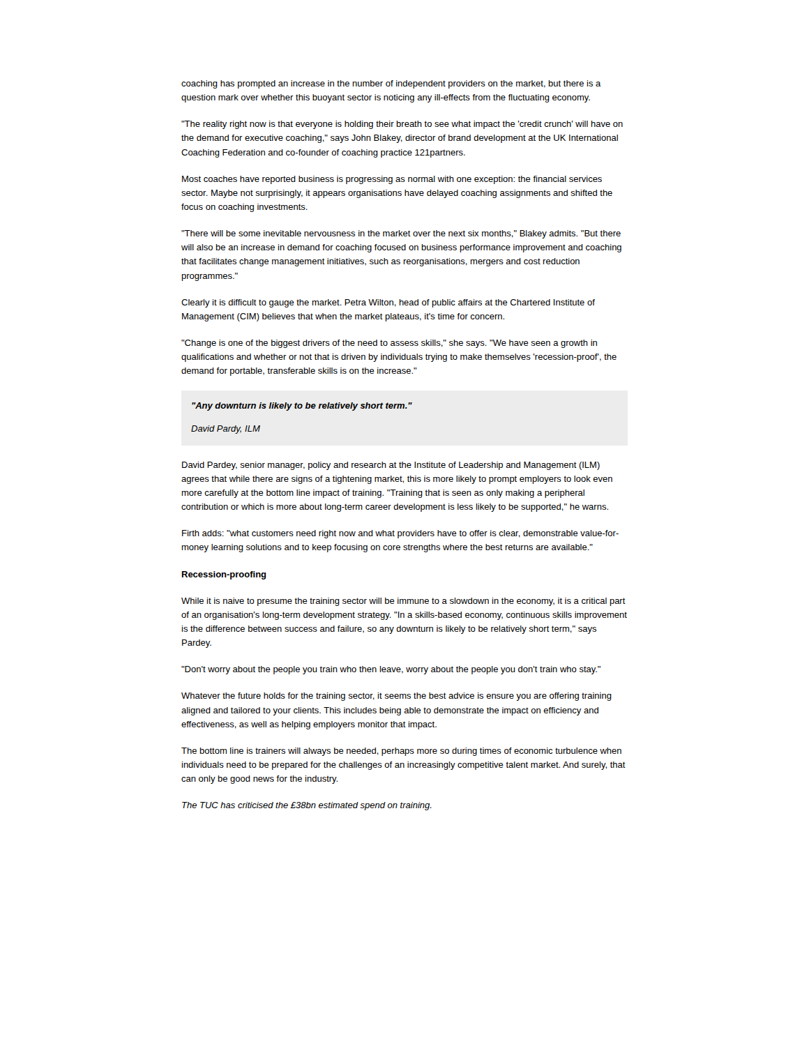coaching has prompted an increase in the number of independent providers on the market, but there is a question mark over whether this buoyant sector is noticing any ill-effects from the fluctuating economy.
"The reality right now is that everyone is holding their breath to see what impact the 'credit crunch' will have on the demand for executive coaching," says John Blakey, director of brand development at the UK International Coaching Federation and co-founder of coaching practice 121partners.
Most coaches have reported business is progressing as normal with one exception: the financial services sector. Maybe not surprisingly, it appears organisations have delayed coaching assignments and shifted the focus on coaching investments.
"There will be some inevitable nervousness in the market over the next six months," Blakey admits. "But there will also be an increase in demand for coaching focused on business performance improvement and coaching that facilitates change management initiatives, such as reorganisations, mergers and cost reduction programmes."
Clearly it is difficult to gauge the market. Petra Wilton, head of public affairs at the Chartered Institute of Management (CIM) believes that when the market plateaus, it's time for concern.
"Change is one of the biggest drivers of the need to assess skills," she says. "We have seen a growth in qualifications and whether or not that is driven by individuals trying to make themselves 'recession-proof', the demand for portable, transferable skills is on the increase."
"Any downturn is likely to be relatively short term."
David Pardy, ILM
David Pardey, senior manager, policy and research at the Institute of Leadership and Management (ILM) agrees that while there are signs of a tightening market, this is more likely to prompt employers to look even more carefully at the bottom line impact of training. "Training that is seen as only making a peripheral contribution or which is more about long-term career development is less likely to be supported," he warns.
Firth adds: "what customers need right now and what providers have to offer is clear, demonstrable value-for-money learning solutions and to keep focusing on core strengths where the best returns are available."
Recession-proofing
While it is naive to presume the training sector will be immune to a slowdown in the economy, it is a critical part of an organisation's long-term development strategy. "In a skills-based economy, continuous skills improvement is the difference between success and failure, so any downturn is likely to be relatively short term," says Pardey.
"Don't worry about the people you train who then leave, worry about the people you don't train who stay."
Whatever the future holds for the training sector, it seems the best advice is ensure you are offering training aligned and tailored to your clients. This includes being able to demonstrate the impact on efficiency and effectiveness, as well as helping employers monitor that impact.
The bottom line is trainers will always be needed, perhaps more so during times of economic turbulence when individuals need to be prepared for the challenges of an increasingly competitive talent market. And surely, that can only be good news for the industry.
The TUC has criticised the £38bn estimated spend on training.